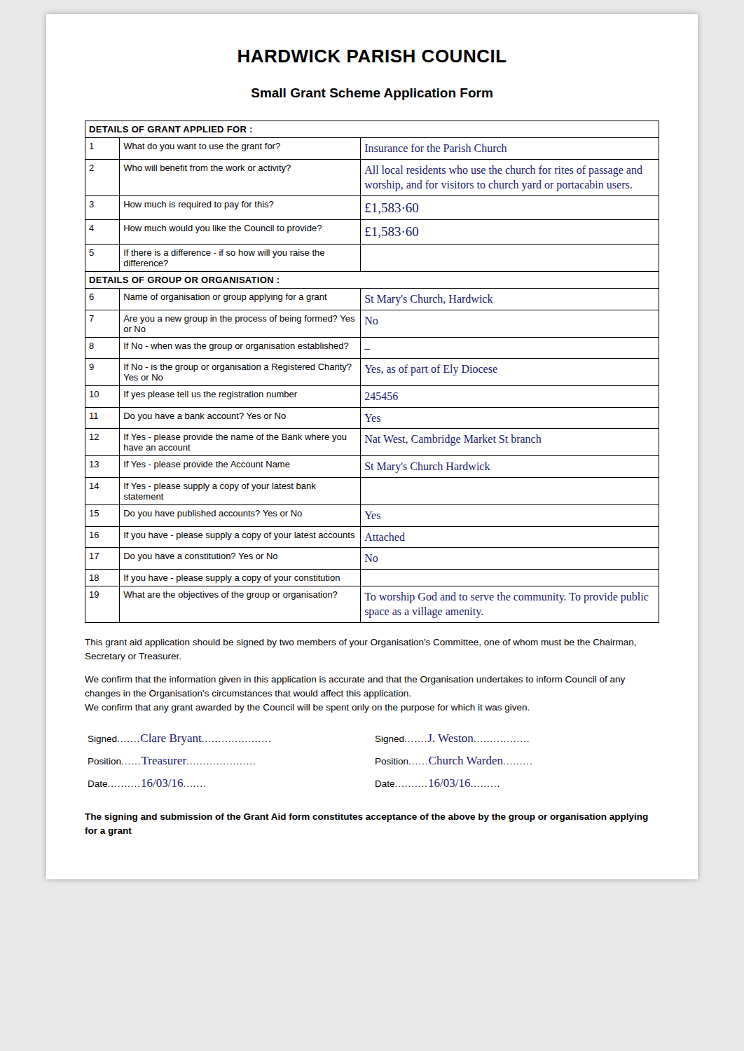HARDWICK PARISH COUNCIL
Small Grant Scheme Application Form
| DETAILS OF GRANT APPLIED FOR : |
| --- |
| 1 | What do you want to use the grant for? | Insurance for the Parish Church |
| 2 | Who will benefit from the work or activity? | All local residents who use the church for rites of passage and worship, and for visitors to church yard or portacabin users. |
| 3 | How much is required to pay for this? | £1,583·60 |
| 4 | How much would you like the Council to provide? | £1,583·60 |
| 5 | If there is a difference - if so how will you raise the difference? | |
| DETAILS OF GROUP OR ORGANISATION : |
| 6 | Name of organisation or group applying for a grant | St Mary's Church, Hardwick |
| 7 | Are you a new group in the process of being formed? Yes or No | No |
| 8 | If No - when was the group or organisation established? | – |
| 9 | If No - is the group or organisation a Registered Charity? Yes or No | Yes, as of part of Ely Diocese |
| 10 | If yes please tell us the registration number | 245456 |
| 11 | Do you have a bank account? Yes or No | Yes |
| 12 | If Yes - please provide the name of the Bank where you have an account | Nat West, Cambridge Market St branch |
| 13 | If Yes - please provide the Account Name | St Mary's Church Hardwick |
| 14 | If Yes - please supply a copy of your latest bank statement | |
| 15 | Do you have published accounts? Yes or No | Yes |
| 16 | If you have - please supply a copy of your latest accounts | Attached |
| 17 | Do you have a constitution? Yes or No | No |
| 18 | If you have - please supply a copy of your constitution | |
| 19 | What are the objectives of the group or organisation? | To worship God and to serve the community. To provide public space as a village amenity. |
This grant aid application should be signed by two members of your Organisation's Committee, one of whom must be the Chairman, Secretary or Treasurer.
We confirm that the information given in this application is accurate and that the Organisation undertakes to inform Council of any changes in the Organisation's circumstances that would affect this application.
We confirm that any grant awarded by the Council will be spent only on the purpose for which it was given.
| Signed ....... Clare Bryant ..................... | Signed ....... J. Weston ................. |
| Position ...... Treasurer ..................... | Position ...... Church Warden ......... |
| Date .......... 16/03/16 ....... | Date .......... 16/03/16 ......... |
The signing and submission of the Grant Aid form constitutes acceptance of the above by the group or organisation applying for a grant